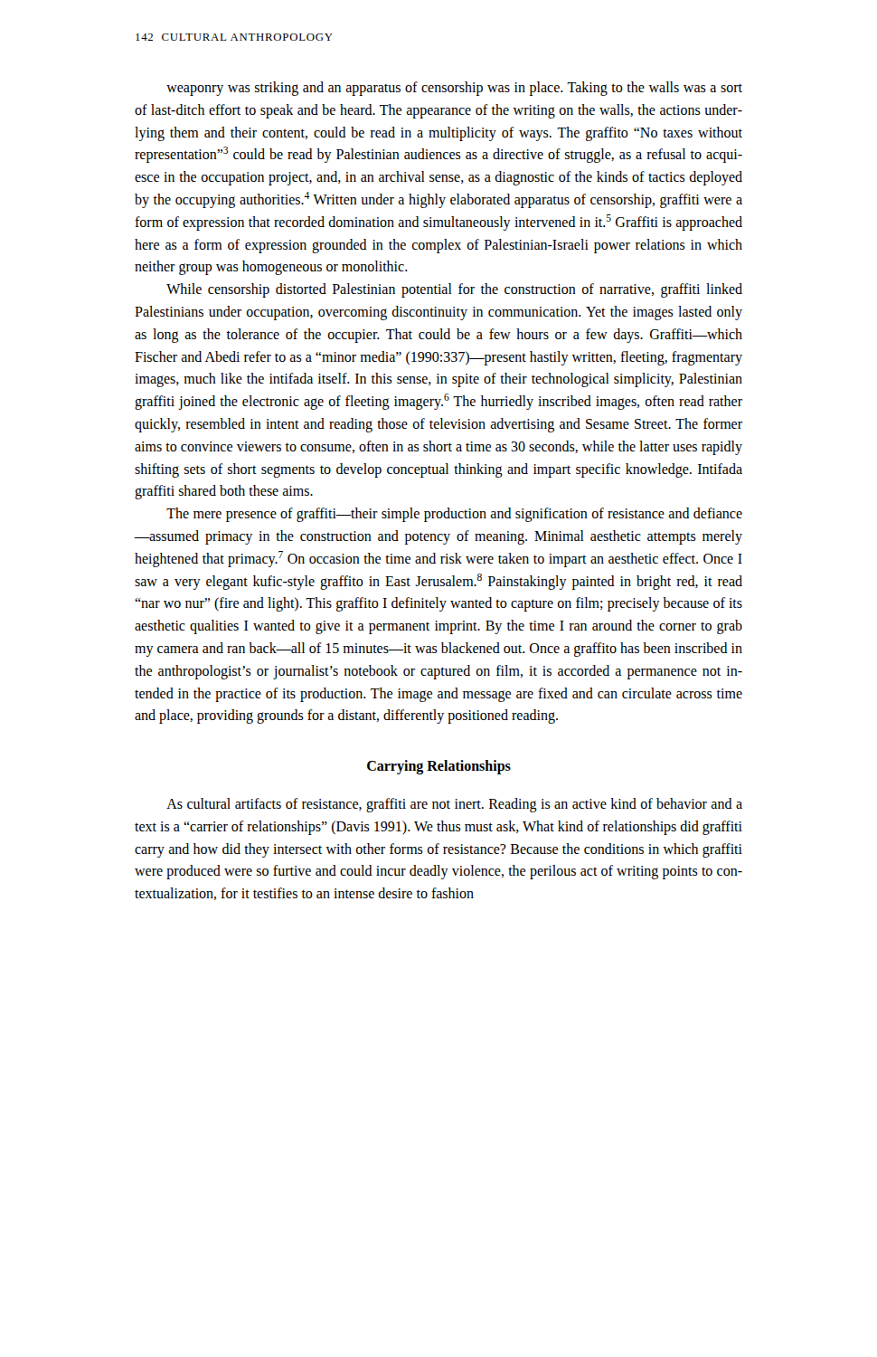142 CULTURAL ANTHROPOLOGY
weaponry was striking and an apparatus of censorship was in place. Taking to the walls was a sort of last-ditch effort to speak and be heard. The appearance of the writing on the walls, the actions underlying them and their content, could be read in a multiplicity of ways. The graffito “No taxes without representation”3 could be read by Palestinian audiences as a directive of struggle, as a refusal to acquiesce in the occupation project, and, in an archival sense, as a diagnostic of the kinds of tactics deployed by the occupying authorities.4 Written under a highly elaborated apparatus of censorship, graffiti were a form of expression that recorded domination and simultaneously intervened in it.5 Graffiti is approached here as a form of expression grounded in the complex of Palestinian-Israeli power relations in which neither group was homogeneous or monolithic.
While censorship distorted Palestinian potential for the construction of narrative, graffiti linked Palestinians under occupation, overcoming discontinuity in communication. Yet the images lasted only as long as the tolerance of the occupier. That could be a few hours or a few days. Graffiti—which Fischer and Abedi refer to as a “minor media” (1990:337)—present hastily written, fleeting, fragmentary images, much like the intifada itself. In this sense, in spite of their technological simplicity, Palestinian graffiti joined the electronic age of fleeting imagery.6 The hurriedly inscribed images, often read rather quickly, resembled in intent and reading those of television advertising and Sesame Street. The former aims to convince viewers to consume, often in as short a time as 30 seconds, while the latter uses rapidly shifting sets of short segments to develop conceptual thinking and impart specific knowledge. Intifada graffiti shared both these aims.
The mere presence of graffiti—their simple production and signification of resistance and defiance—assumed primacy in the construction and potency of meaning. Minimal aesthetic attempts merely heightened that primacy.7 On occasion the time and risk were taken to impart an aesthetic effect. Once I saw a very elegant kufic-style graffito in East Jerusalem.8 Painstakingly painted in bright red, it read “nar wo nur” (fire and light). This graffito I definitely wanted to capture on film; precisely because of its aesthetic qualities I wanted to give it a permanent imprint. By the time I ran around the corner to grab my camera and ran back—all of 15 minutes—it was blackened out. Once a graffito has been inscribed in the anthropologist’s or journalist’s notebook or captured on film, it is accorded a permanence not intended in the practice of its production. The image and message are fixed and can circulate across time and place, providing grounds for a distant, differently positioned reading.
Carrying Relationships
As cultural artifacts of resistance, graffiti are not inert. Reading is an active kind of behavior and a text is a “carrier of relationships” (Davis 1991). We thus must ask, What kind of relationships did graffiti carry and how did they intersect with other forms of resistance? Because the conditions in which graffiti were produced were so furtive and could incur deadly violence, the perilous act of writing points to contextualization, for it testifies to an intense desire to fashion